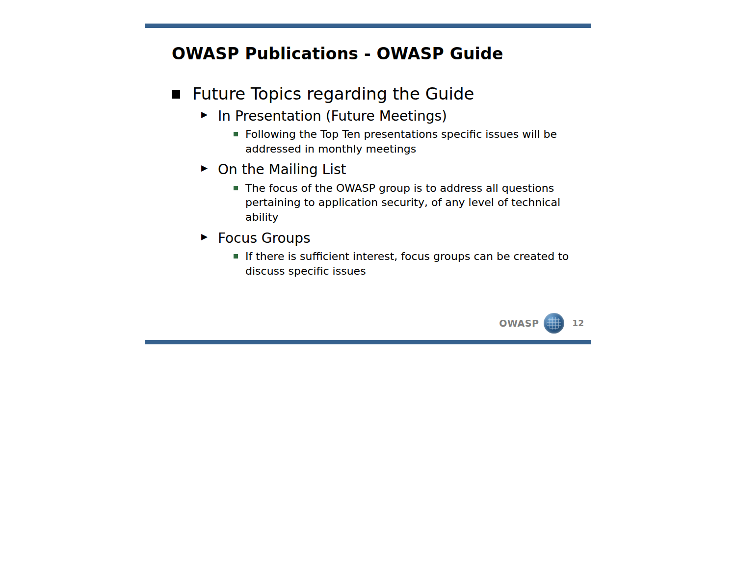OWASP Publications - OWASP Guide
Future Topics regarding the Guide
In Presentation (Future Meetings)
Following the Top Ten presentations specific issues will be addressed in monthly meetings
On the Mailing List
The focus of the OWASP group is to address all questions pertaining to application security, of any level of technical ability
Focus Groups
If there is sufficient interest, focus groups can be created to discuss specific issues
OWASP 12